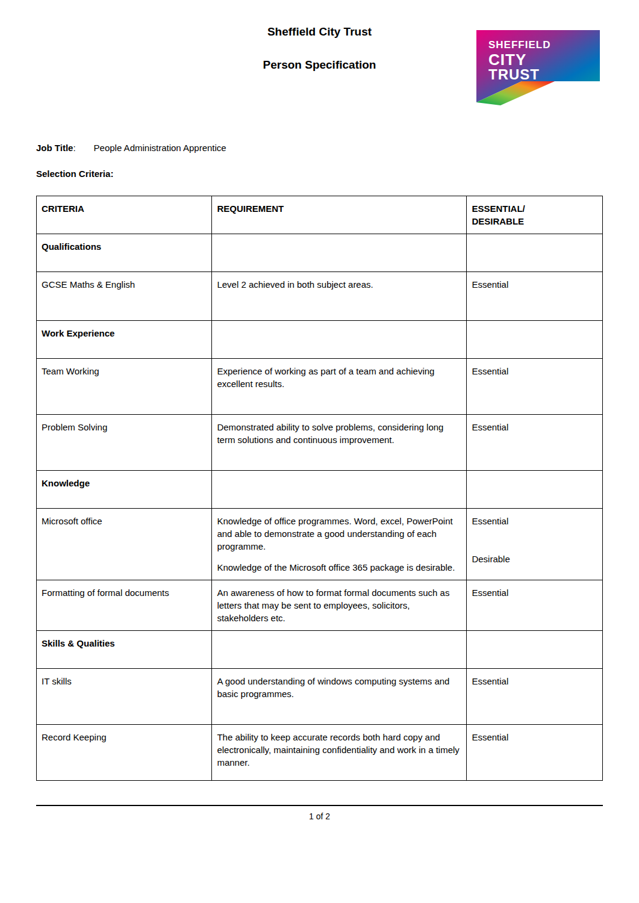SHEFFIELD CITY TRUST
Sheffield City Trust
Person Specification
Job Title:People Administration Apprentice
Selection Criteria:
| CRITERIA | REQUIREMENT | ESSENTIAL/ DESIRABLE |
| --- | --- | --- |
| Qualifications | | |
| GCSE Maths & English | Level 2 achieved in both subject areas. | Essential |
| Work Experience | | |
| Team Working | Experience of working as part of a team and achieving excellent results. | Essential |
| Problem Solving | Demonstrated ability to solve problems, considering long term solutions and continuous improvement. | Essential |
| Knowledge | | |
| Microsoft office | Knowledge of office programmes. Word, excel, PowerPoint and able to demonstrate a good understanding of each programme. Knowledge of the Microsoft office 365 package is desirable. | Essential Desirable |
| Formatting of formal documents | An awareness of how to format formal documents such as letters that may be sent to employees, solicitors, stakeholders etc. | Essential |
| Skills & Qualities | | |
| IT skills | A good understanding of windows computing systems and basic programmes. | Essential |
| Record Keeping | The ability to keep accurate records both hard copy and electronically, maintaining confidentiality and work in a timely manner. | Essential |
1 of 2